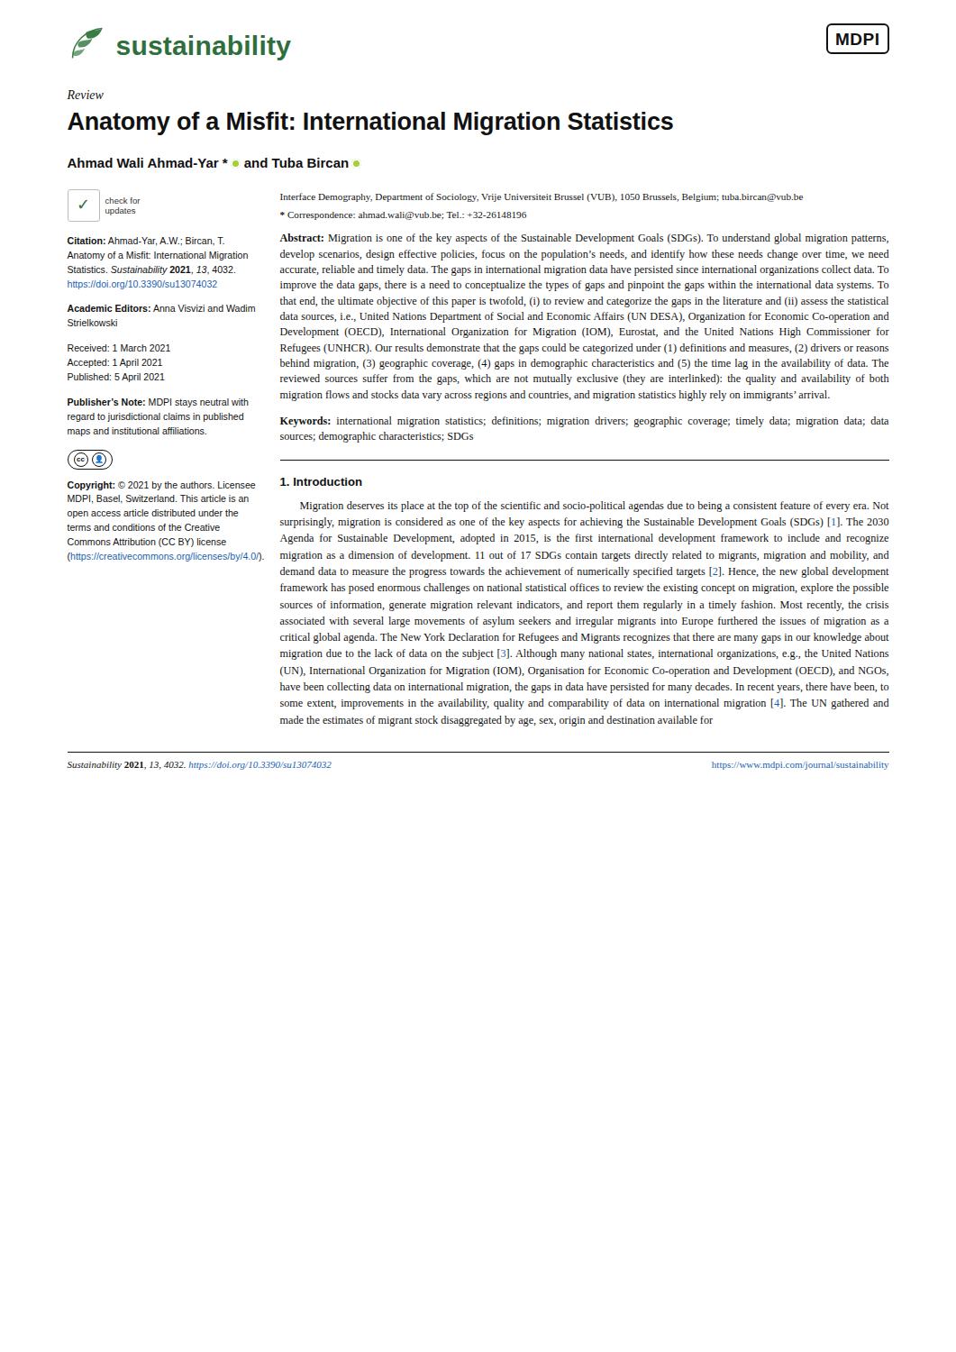sustainability
MDPI
Review
Anatomy of a Misfit: International Migration Statistics
Ahmad Wali Ahmad-Yar * and Tuba Bircan
✓
check for
updates
Citation: Ahmad-Yar, A.W.; Bircan, T. Anatomy of a Misfit: International Migration Statistics. Sustainability 2021, 13, 4032. https://doi.org/10.3390/su13074032
Academic Editors: Anna Visvizi and Wadim Strielkowski
Received: 1 March 2021
Accepted: 1 April 2021
Published: 5 April 2021
Publisher’s Note: MDPI stays neutral with regard to jurisdictional claims in published maps and institutional affiliations.
Copyright: © 2021 by the authors. Licensee MDPI, Basel, Switzerland. This article is an open access article distributed under the terms and conditions of the Creative Commons Attribution (CC BY) license (https://creativecommons.org/licenses/by/4.0/).
Interface Demography, Department of Sociology, Vrije Universiteit Brussel (VUB), 1050 Brussels, Belgium; tuba.bircan@vub.be
* Correspondence: ahmad.wali@vub.be; Tel.: +32-26148196
Abstract: Migration is one of the key aspects of the Sustainable Development Goals (SDGs). To understand global migration patterns, develop scenarios, design effective policies, focus on the population’s needs, and identify how these needs change over time, we need accurate, reliable and timely data. The gaps in international migration data have persisted since international organizations collect data. To improve the data gaps, there is a need to conceptualize the types of gaps and pinpoint the gaps within the international data systems. To that end, the ultimate objective of this paper is twofold, (i) to review and categorize the gaps in the literature and (ii) assess the statistical data sources, i.e., United Nations Department of Social and Economic Affairs (UN DESA), Organization for Economic Co-operation and Development (OECD), International Organization for Migration (IOM), Eurostat, and the United Nations High Commissioner for Refugees (UNHCR). Our results demonstrate that the gaps could be categorized under (1) definitions and measures, (2) drivers or reasons behind migration, (3) geographic coverage, (4) gaps in demographic characteristics and (5) the time lag in the availability of data. The reviewed sources suffer from the gaps, which are not mutually exclusive (they are interlinked): the quality and availability of both migration flows and stocks data vary across regions and countries, and migration statistics highly rely on immigrants’ arrival.
Keywords: international migration statistics; definitions; migration drivers; geographic coverage; timely data; migration data; data sources; demographic characteristics; SDGs
1. Introduction
Migration deserves its place at the top of the scientific and socio-political agendas due to being a consistent feature of every era. Not surprisingly, migration is considered as one of the key aspects for achieving the Sustainable Development Goals (SDGs) [1]. The 2030 Agenda for Sustainable Development, adopted in 2015, is the first international development framework to include and recognize migration as a dimension of development. 11 out of 17 SDGs contain targets directly related to migrants, migration and mobility, and demand data to measure the progress towards the achievement of numerically specified targets [2]. Hence, the new global development framework has posed enormous challenges on national statistical offices to review the existing concept on migration, explore the possible sources of information, generate migration relevant indicators, and report them regularly in a timely fashion. Most recently, the crisis associated with several large movements of asylum seekers and irregular migrants into Europe furthered the issues of migration as a critical global agenda. The New York Declaration for Refugees and Migrants recognizes that there are many gaps in our knowledge about migration due to the lack of data on the subject [3]. Although many national states, international organizations, e.g., the United Nations (UN), International Organization for Migration (IOM), Organisation for Economic Co-operation and Development (OECD), and NGOs, have been collecting data on international migration, the gaps in data have persisted for many decades. In recent years, there have been, to some extent, improvements in the availability, quality and comparability of data on international migration [4]. The UN gathered and made the estimates of migrant stock disaggregated by age, sex, origin and destination available for
Sustainability 2021, 13, 4032. https://doi.org/10.3390/su13074032
https://www.mdpi.com/journal/sustainability